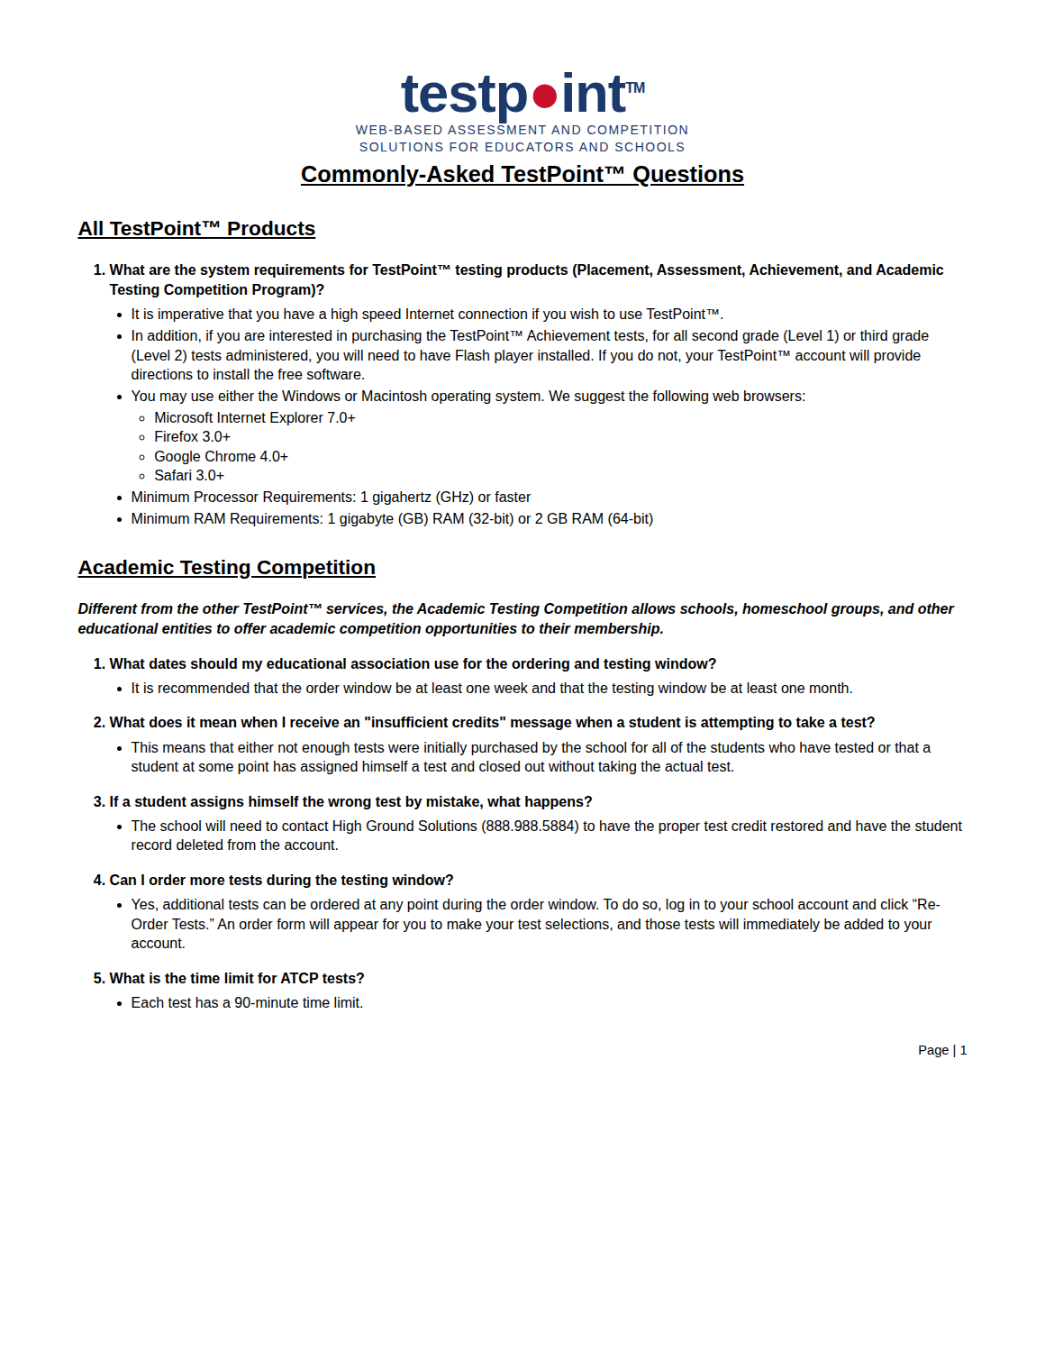testp●intTM
WEB-BASED ASSESSMENT AND COMPETITION
SOLUTIONS FOR EDUCATORS AND SCHOOLS
Commonly-Asked TestPoint™ Questions
All TestPoint™ Products
What are the system requirements for TestPoint™ testing products (Placement, Assessment, Achievement, and Academic Testing Competition Program)?
It is imperative that you have a high speed Internet connection if you wish to use TestPoint™.
In addition, if you are interested in purchasing the TestPoint™ Achievement tests, for all second grade (Level 1) or third grade (Level 2) tests administered, you will need to have Flash player installed. If you do not, your TestPoint™ account will provide directions to install the free software.
You may use either the Windows or Macintosh operating system. We suggest the following web browsers:
Microsoft Internet Explorer 7.0+
Firefox 3.0+
Google Chrome 4.0+
Safari 3.0+
Minimum Processor Requirements: 1 gigahertz (GHz) or faster
Minimum RAM Requirements: 1 gigabyte (GB) RAM (32-bit) or 2 GB RAM (64-bit)
Academic Testing Competition
Different from the other TestPoint™ services, the Academic Testing Competition allows schools, homeschool groups, and other educational entities to offer academic competition opportunities to their membership.
What dates should my educational association use for the ordering and testing window?
It is recommended that the order window be at least one week and that the testing window be at least one month.
What does it mean when I receive an "insufficient credits" message when a student is attempting to take a test?
This means that either not enough tests were initially purchased by the school for all of the students who have tested or that a student at some point has assigned himself a test and closed out without taking the actual test.
If a student assigns himself the wrong test by mistake, what happens?
The school will need to contact High Ground Solutions (888.988.5884) to have the proper test credit restored and have the student record deleted from the account.
Can I order more tests during the testing window?
Yes, additional tests can be ordered at any point during the order window. To do so, log in to your school account and click “Re-Order Tests.” An order form will appear for you to make your test selections, and those tests will immediately be added to your account.
What is the time limit for ATCP tests?
Each test has a 90-minute time limit.
Page | 1